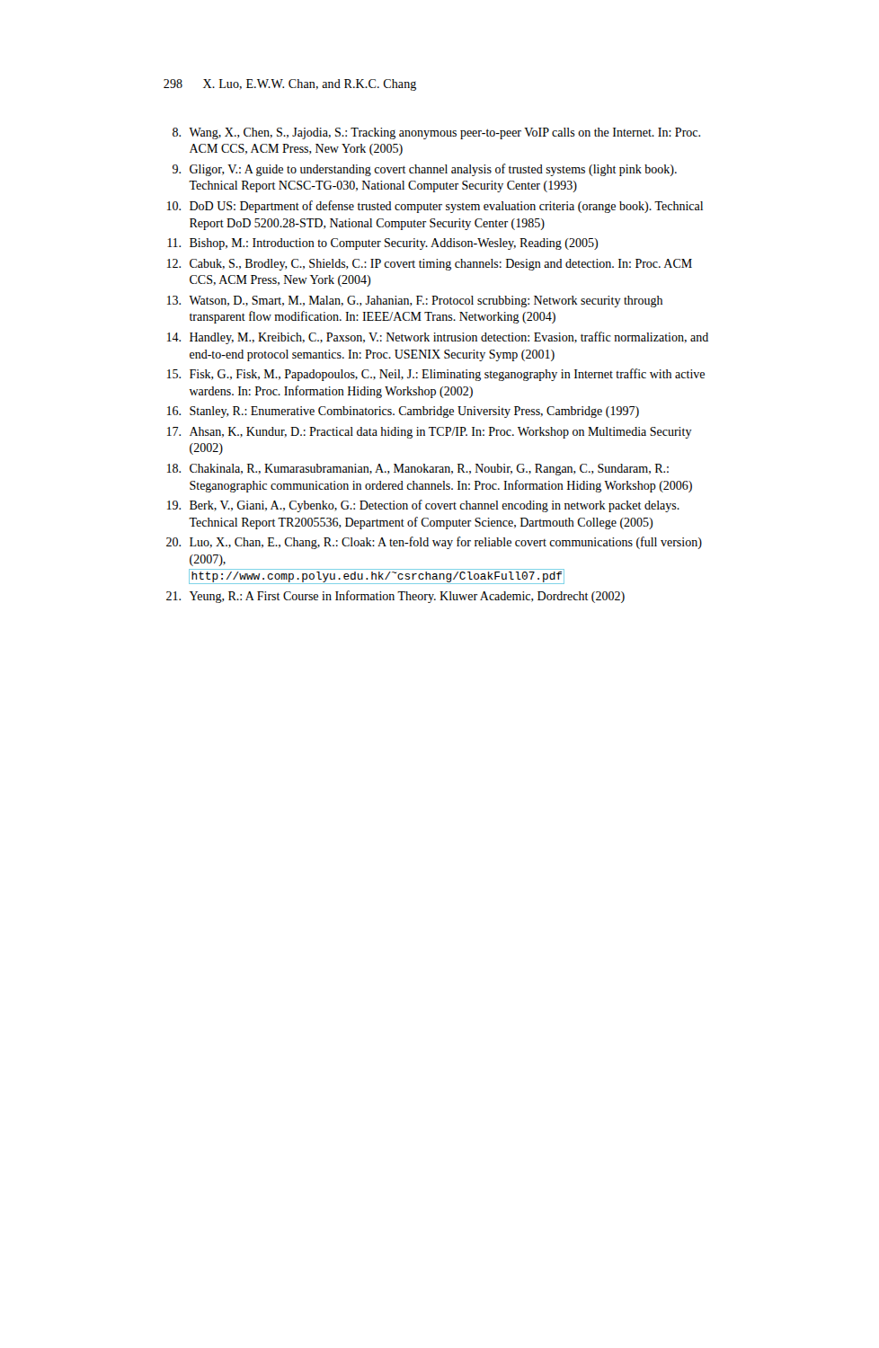298 X. Luo, E.W.W. Chan, and R.K.C. Chang
8. Wang, X., Chen, S., Jajodia, S.: Tracking anonymous peer-to-peer VoIP calls on the Internet. In: Proc. ACM CCS, ACM Press, New York (2005)
9. Gligor, V.: A guide to understanding covert channel analysis of trusted systems (light pink book). Technical Report NCSC-TG-030, National Computer Security Center (1993)
10. DoD US: Department of defense trusted computer system evaluation criteria (orange book). Technical Report DoD 5200.28-STD, National Computer Security Center (1985)
11. Bishop, M.: Introduction to Computer Security. Addison-Wesley, Reading (2005)
12. Cabuk, S., Brodley, C., Shields, C.: IP covert timing channels: Design and detection. In: Proc. ACM CCS, ACM Press, New York (2004)
13. Watson, D., Smart, M., Malan, G., Jahanian, F.: Protocol scrubbing: Network security through transparent flow modification. In: IEEE/ACM Trans. Networking (2004)
14. Handley, M., Kreibich, C., Paxson, V.: Network intrusion detection: Evasion, traffic normalization, and end-to-end protocol semantics. In: Proc. USENIX Security Symp (2001)
15. Fisk, G., Fisk, M., Papadopoulos, C., Neil, J.: Eliminating steganography in Internet traffic with active wardens. In: Proc. Information Hiding Workshop (2002)
16. Stanley, R.: Enumerative Combinatorics. Cambridge University Press, Cambridge (1997)
17. Ahsan, K., Kundur, D.: Practical data hiding in TCP/IP. In: Proc. Workshop on Multimedia Security (2002)
18. Chakinala, R., Kumarasubramanian, A., Manokaran, R., Noubir, G., Rangan, C., Sundaram, R.: Steganographic communication in ordered channels. In: Proc. Information Hiding Workshop (2006)
19. Berk, V., Giani, A., Cybenko, G.: Detection of covert channel encoding in network packet delays. Technical Report TR2005536, Department of Computer Science, Dartmouth College (2005)
20. Luo, X., Chan, E., Chang, R.: Cloak: A ten-fold way for reliable covert communications (full version) (2007),
http://www.comp.polyu.edu.hk/~csrchang/CloakFull07.pdf
21. Yeung, R.: A First Course in Information Theory. Kluwer Academic, Dordrecht (2002)